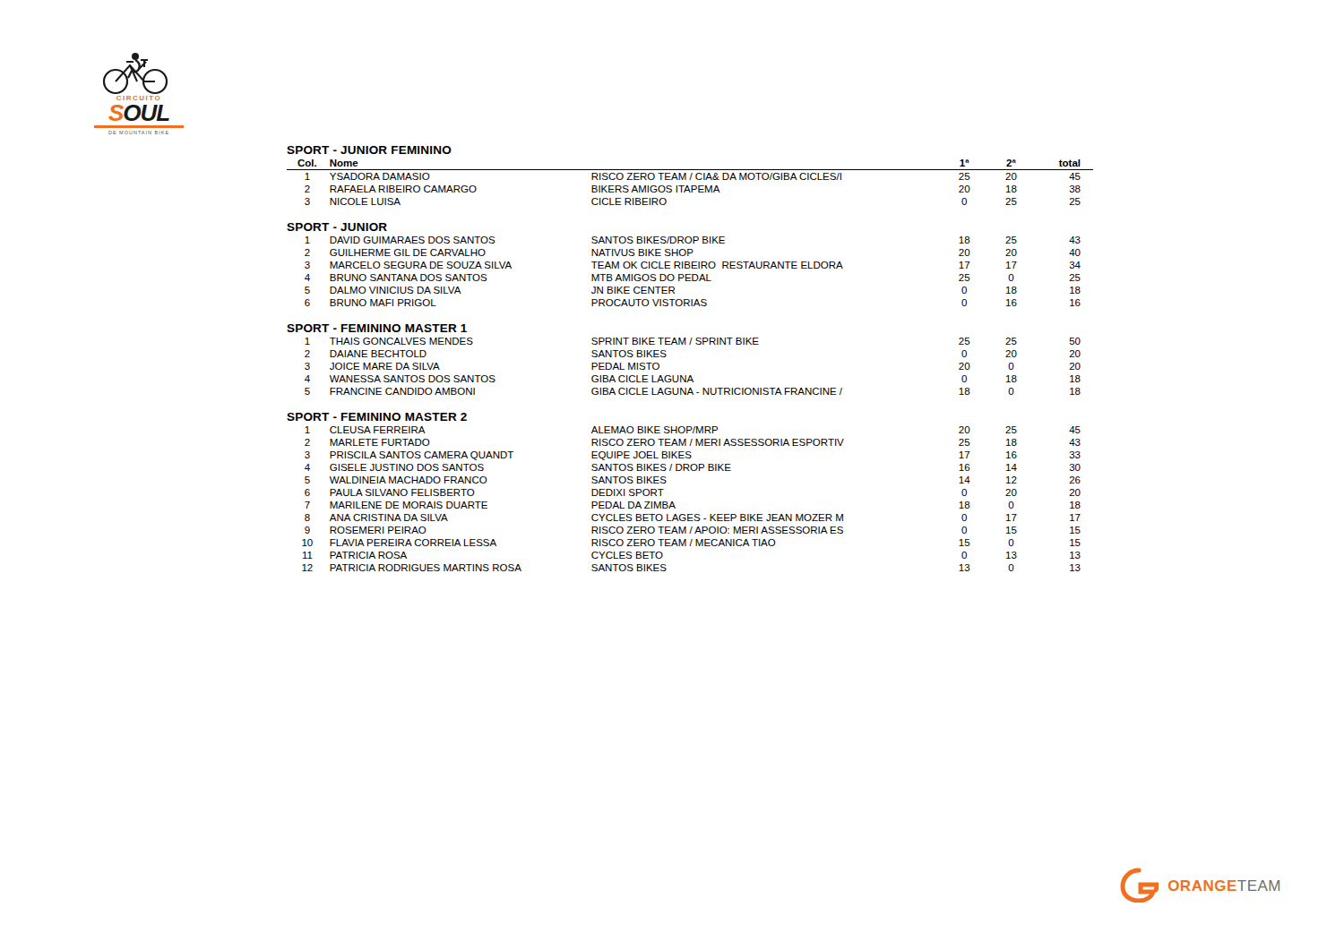CIRCUITO
SOUL
DE MOUNTAIN BIKE
SPORT - JUNIOR FEMININO
| Col. | Nome | | 1ª | 2ª | total |
| --- | --- | --- | --- | --- | --- |
| 1 | YSADORA DAMASIO | RISCO ZERO TEAM / CIA& DA MOTO/GIBA CICLES/I | 25 | 20 | 45 |
| 2 | RAFAELA RIBEIRO CAMARGO | BIKERS AMIGOS ITAPEMA | 20 | 18 | 38 |
| 3 | NICOLE LUISA | CICLE RIBEIRO | 0 | 25 | 25 |
SPORT - JUNIOR
| 1 | DAVID GUIMARAES DOS SANTOS | SANTOS BIKES/DROP BIKE | 18 | 25 | 43 |
| 2 | GUILHERME GIL DE CARVALHO | NATIVUS BIKE SHOP | 20 | 20 | 40 |
| 3 | MARCELO SEGURA DE SOUZA SILVA | TEAM OK CICLE RIBEIRO RESTAURANTE ELDORA | 17 | 17 | 34 |
| 4 | BRUNO SANTANA DOS SANTOS | MTB AMIGOS DO PEDAL | 25 | 0 | 25 |
| 5 | DALMO VINICIUS DA SILVA | JN BIKE CENTER | 0 | 18 | 18 |
| 6 | BRUNO MAFI PRIGOL | PROCAUTO VISTORIAS | 0 | 16 | 16 |
SPORT - FEMININO MASTER 1
| 1 | THAIS GONCALVES MENDES | SPRINT BIKE TEAM / SPRINT BIKE | 25 | 25 | 50 |
| 2 | DAIANE BECHTOLD | SANTOS BIKES | 0 | 20 | 20 |
| 3 | JOICE MARE DA SILVA | PEDAL MISTO | 20 | 0 | 20 |
| 4 | WANESSA SANTOS DOS SANTOS | GIBA CICLE LAGUNA | 0 | 18 | 18 |
| 5 | FRANCINE CANDIDO AMBONI | GIBA CICLE LAGUNA - NUTRICIONISTA FRANCINE / | 18 | 0 | 18 |
SPORT - FEMININO MASTER 2
| 1 | CLEUSA FERREIRA | ALEMAO BIKE SHOP/MRP | 20 | 25 | 45 |
| 2 | MARLETE FURTADO | RISCO ZERO TEAM / MERI ASSESSORIA ESPORTIV | 25 | 18 | 43 |
| 3 | PRISCILA SANTOS CAMERA QUANDT | EQUIPE JOEL BIKES | 17 | 16 | 33 |
| 4 | GISELE JUSTINO DOS SANTOS | SANTOS BIKES / DROP BIKE | 16 | 14 | 30 |
| 5 | WALDINEIA MACHADO FRANCO | SANTOS BIKES | 14 | 12 | 26 |
| 6 | PAULA SILVANO FELISBERTO | DEDIXI SPORT | 0 | 20 | 20 |
| 7 | MARILENE DE MORAIS DUARTE | PEDAL DA ZIMBA | 18 | 0 | 18 |
| 8 | ANA CRISTINA DA SILVA | CYCLES BETO LAGES - KEEP BIKE JEAN MOZER M | 0 | 17 | 17 |
| 9 | ROSEMERI PEIRAO | RISCO ZERO TEAM / APOIO: MERI ASSESSORIA ES | 0 | 15 | 15 |
| 10 | FLAVIA PEREIRA CORREIA LESSA | RISCO ZERO TEAM / MECANICA TIAO | 15 | 0 | 15 |
| 11 | PATRICIA ROSA | CYCLES BETO | 0 | 13 | 13 |
| 12 | PATRICIA RODRIGUES MARTINS ROSA | SANTOS BIKES | 13 | 0 | 13 |
ORANGE TEAM